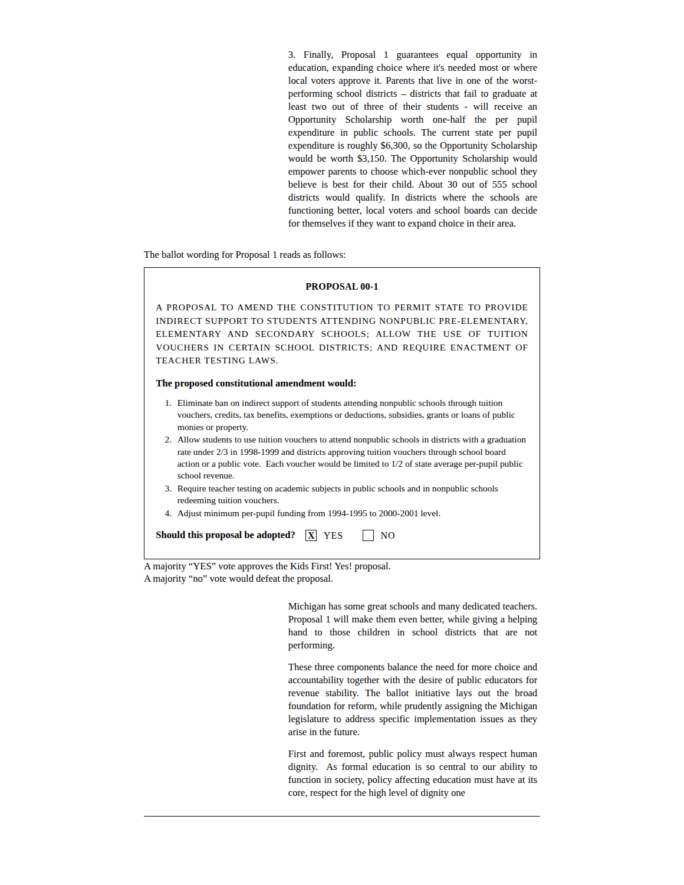3. Finally, Proposal 1 guarantees equal opportunity in education, expanding choice where it's needed most or where local voters approve it. Parents that live in one of the worst-performing school districts – districts that fail to graduate at least two out of three of their students - will receive an Opportunity Scholarship worth one-half the per pupil expenditure in public schools. The current state per pupil expenditure is roughly $6,300, so the Opportunity Scholarship would be worth $3,150. The Opportunity Scholarship would empower parents to choose which-ever nonpublic school they believe is best for their child. About 30 out of 555 school districts would qualify. In districts where the schools are functioning better, local voters and school boards can decide for themselves if they want to expand choice in their area.
The ballot wording for Proposal 1 reads as follows:
PROPOSAL 00-1
A PROPOSAL TO AMEND THE CONSTITUTION TO PERMIT STATE TO PROVIDE INDIRECT SUPPORT TO STUDENTS ATTENDING NONPUBLIC PRE-ELEMENTARY, ELEMENTARY AND SECONDARY SCHOOLS; ALLOW THE USE OF TUITION VOUCHERS IN CERTAIN SCHOOL DISTRICTS; AND REQUIRE ENACTMENT OF TEACHER TESTING LAWS.
The proposed constitutional amendment would:
Eliminate ban on indirect support of students attending nonpublic schools through tuition vouchers, credits, tax benefits, exemptions or deductions, subsidies, grants or loans of public monies or property.
Allow students to use tuition vouchers to attend nonpublic schools in districts with a graduation rate under 2/3 in 1998-1999 and districts approving tuition vouchers through school board action or a public vote. Each voucher would be limited to 1/2 of state average per-pupil public school revenue.
Require teacher testing on academic subjects in public schools and in nonpublic schools redeeming tuition vouchers.
Adjust minimum per-pupil funding from 1994-1995 to 2000-2001 level.
Should this proposal be adopted? XYES XNO
A majority “YES” vote approves the Kids First! Yes! proposal.
A majority “no” vote would defeat the proposal.
Michigan has some great schools and many dedicated teachers. Proposal 1 will make them even better, while giving a helping hand to those children in school districts that are not performing.
These three components balance the need for more choice and accountability together with the desire of public educators for revenue stability. The ballot initiative lays out the broad foundation for reform, while prudently assigning the Michigan legislature to address specific implementation issues as they arise in the future.
First and foremost, public policy must always respect human dignity. As formal education is so central to our ability to function in society, policy affecting education must have at its core, respect for the high level of dignity one